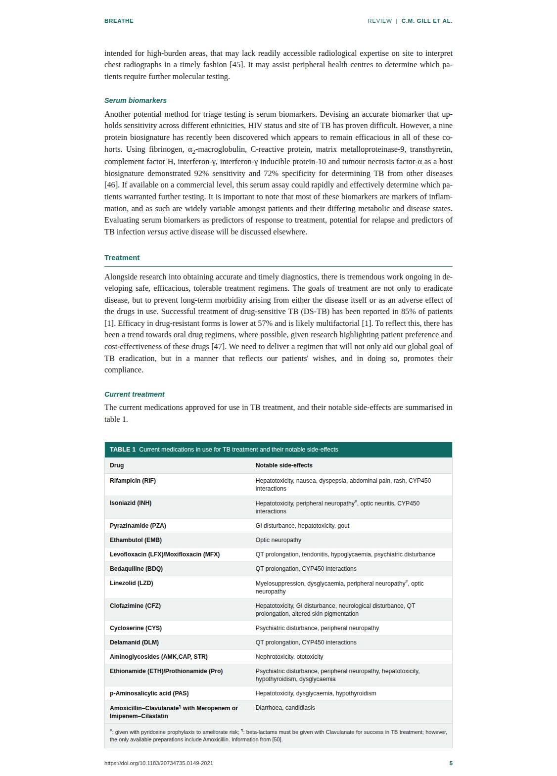Breathe Review | C.M. Gill et al.
intended for high-burden areas, that may lack readily accessible radiological expertise on site to interpret chest radiographs in a timely fashion [45]. It may assist peripheral health centres to determine which patients require further molecular testing.
Serum biomarkers
Another potential method for triage testing is serum biomarkers. Devising an accurate biomarker that upholds sensitivity across different ethnicities, HIV status and site of TB has proven difficult. However, a nine protein biosignature has recently been discovered which appears to remain efficacious in all of these cohorts. Using fibrinogen, α2-macroglobulin, C-reactive protein, matrix metalloproteinase-9, transthyretin, complement factor H, interferon-γ, interferon-γ inducible protein-10 and tumour necrosis factor-α as a host biosignature demonstrated 92% sensitivity and 72% specificity for determining TB from other diseases [46]. If available on a commercial level, this serum assay could rapidly and effectively determine which patients warranted further testing. It is important to note that most of these biomarkers are markers of inflammation, and as such are widely variable amongst patients and their differing metabolic and disease states. Evaluating serum biomarkers as predictors of response to treatment, potential for relapse and predictors of TB infection versus active disease will be discussed elsewhere.
Treatment
Alongside research into obtaining accurate and timely diagnostics, there is tremendous work ongoing in developing safe, efficacious, tolerable treatment regimens. The goals of treatment are not only to eradicate disease, but to prevent long-term morbidity arising from either the disease itself or as an adverse effect of the drugs in use. Successful treatment of drug-sensitive TB (DS-TB) has been reported in 85% of patients [1]. Efficacy in drug-resistant forms is lower at 57% and is likely multifactorial [1]. To reflect this, there has been a trend towards oral drug regimens, where possible, given research highlighting patient preference and cost-effectiveness of these drugs [47]. We need to deliver a regimen that will not only aid our global goal of TB eradication, but in a manner that reflects our patients' wishes, and in doing so, promotes their compliance.
Current treatment
The current medications approved for use in TB treatment, and their notable side-effects are summarised in table 1.
TABLE 1 Current medications in use for TB treatment and their notable side-effects
| Drug | Notable side-effects |
| --- | --- |
| Rifampicin (RIF) | Hepatotoxicity, nausea, dyspepsia, abdominal pain, rash, CYP450 interactions |
| Isoniazid (INH) | Hepatotoxicity, peripheral neuropathy # , optic neuritis, CYP450 interactions |
| Pyrazinamide (PZA) | GI disturbance, hepatotoxicity, gout |
| Ethambutol (EMB) | Optic neuropathy |
| Levofloxacin (LFX)/Moxifloxacin (MFX) | QT prolongation, tendonitis, hypoglycaemia, psychiatric disturbance |
| Bedaquiline (BDQ) | QT prolongation, CYP450 interactions |
| Linezolid (LZD) | Myelosuppression, dysglycaemia, peripheral neuropathy # , optic neuropathy |
| Clofazimine (CFZ) | Hepatotoxicity, GI disturbance, neurological disturbance, QT prolongation, altered skin pigmentation |
| Cycloserine (CYS) | Psychiatric disturbance, peripheral neuropathy |
| Delamanid (DLM) | QT prolongation, CYP450 interactions |
| Aminoglycosides (AMK,CAP, STR) | Nephrotoxicity, ototoxicity |
| Ethionamide (ETH)/Prothionamide (Pro) | Psychiatric disturbance, peripheral neuropathy, hepatotoxicity, hypothyroidism, dysglycaemia |
| p-Aminosalicylic acid (PAS) | Hepatotoxicity, dysglycaemia, hypothyroidism |
| Amoxicillin–Clavulanate ¶ with Meropenem or Imipenem–Cilastatin | Diarrhoea, candidiasis |
#: given with pyridoxine prophylaxis to ameliorate risk; ¶: beta-lactams must be given with Clavulanate for success in TB treatment; however, the only available preparations include Amoxicillin. Information from [50].
https://doi.org/10.1183/20734735.0149-2021 5